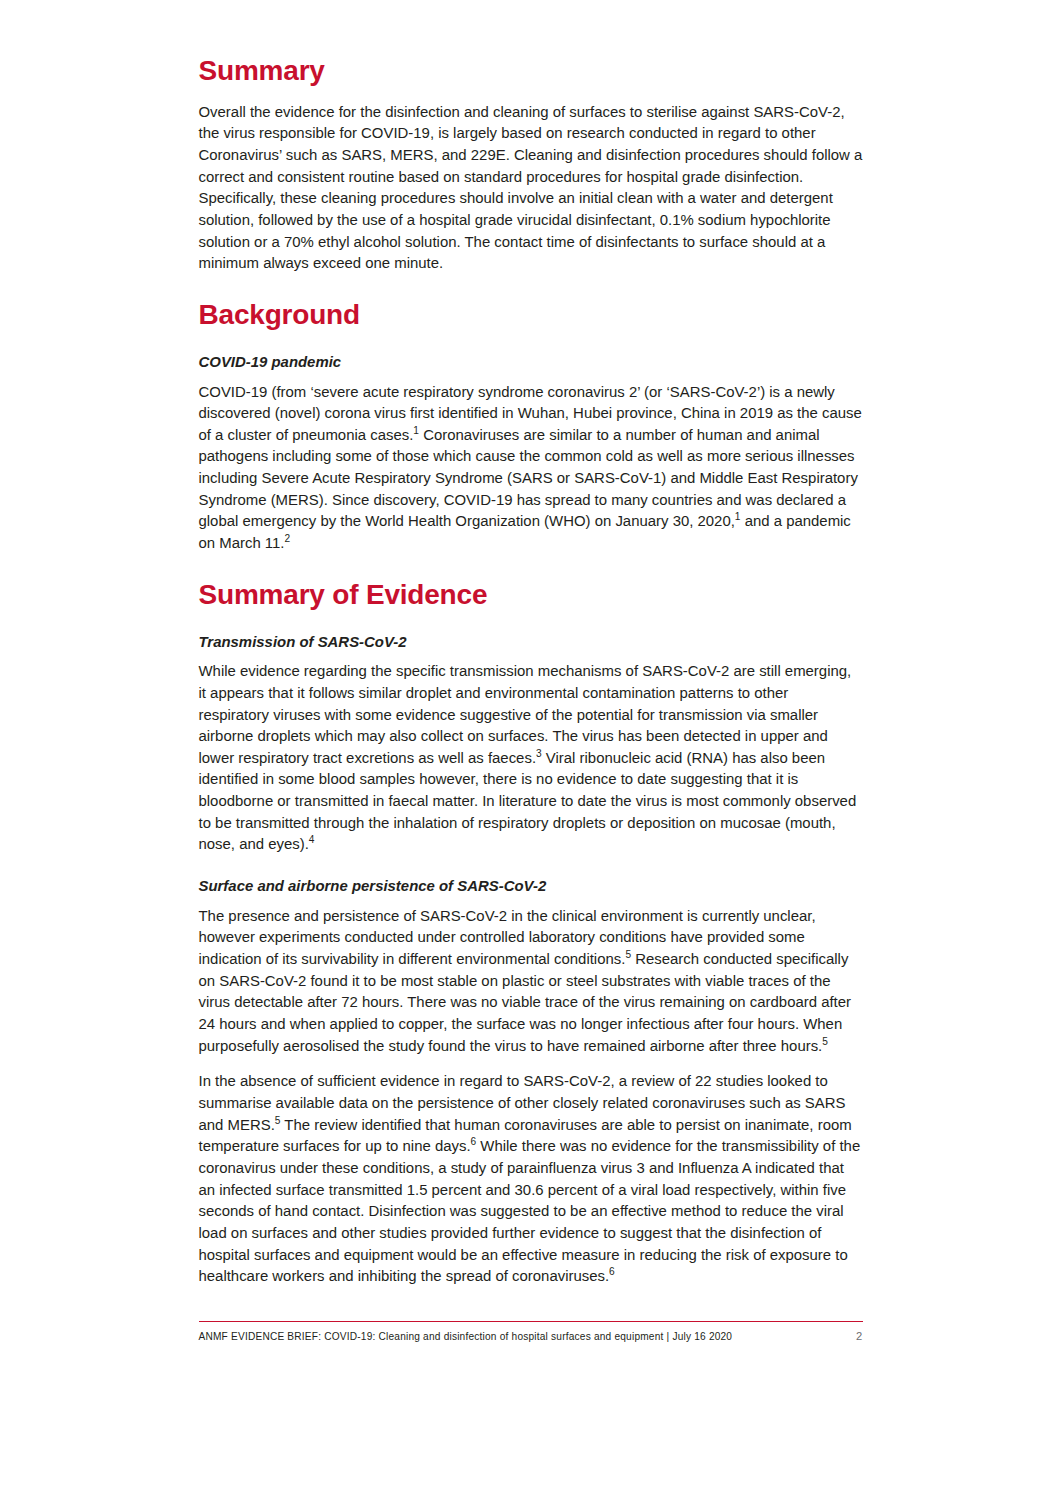Summary
Overall the evidence for the disinfection and cleaning of surfaces to sterilise against SARS-CoV-2, the virus responsible for COVID-19, is largely based on research conducted in regard to other Coronavirus’ such as SARS, MERS, and 229E. Cleaning and disinfection procedures should follow a correct and consistent routine based on standard procedures for hospital grade disinfection. Specifically, these cleaning procedures should involve an initial clean with a water and detergent solution, followed by the use of a hospital grade virucidal disinfectant, 0.1% sodium hypochlorite solution or a 70% ethyl alcohol solution. The contact time of disinfectants to surface should at a minimum always exceed one minute.
Background
COVID-19 pandemic
COVID-19 (from ‘severe acute respiratory syndrome coronavirus 2’ (or ‘SARS-CoV-2’) is a newly discovered (novel) corona virus first identified in Wuhan, Hubei province, China in 2019 as the cause of a cluster of pneumonia cases.1 Coronaviruses are similar to a number of human and animal pathogens including some of those which cause the common cold as well as more serious illnesses including Severe Acute Respiratory Syndrome (SARS or SARS-CoV-1) and Middle East Respiratory Syndrome (MERS). Since discovery, COVID-19 has spread to many countries and was declared a global emergency by the World Health Organization (WHO) on January 30, 2020,1 and a pandemic on March 11.2
Summary of Evidence
Transmission of SARS-CoV-2
While evidence regarding the specific transmission mechanisms of SARS-CoV-2 are still emerging, it appears that it follows similar droplet and environmental contamination patterns to other respiratory viruses with some evidence suggestive of the potential for transmission via smaller airborne droplets which may also collect on surfaces. The virus has been detected in upper and lower respiratory tract excretions as well as faeces.3 Viral ribonucleic acid (RNA) has also been identified in some blood samples however, there is no evidence to date suggesting that it is bloodborne or transmitted in faecal matter. In literature to date the virus is most commonly observed to be transmitted through the inhalation of respiratory droplets or deposition on mucosae (mouth, nose, and eyes).4
Surface and airborne persistence of SARS-CoV-2
The presence and persistence of SARS-CoV-2 in the clinical environment is currently unclear, however experiments conducted under controlled laboratory conditions have provided some indication of its survivability in different environmental conditions.5 Research conducted specifically on SARS-CoV-2 found it to be most stable on plastic or steel substrates with viable traces of the virus detectable after 72 hours. There was no viable trace of the virus remaining on cardboard after 24 hours and when applied to copper, the surface was no longer infectious after four hours. When purposefully aerosolised the study found the virus to have remained airborne after three hours.5
In the absence of sufficient evidence in regard to SARS-CoV-2, a review of 22 studies looked to summarise available data on the persistence of other closely related coronaviruses such as SARS and MERS.5 The review identified that human coronaviruses are able to persist on inanimate, room temperature surfaces for up to nine days.6 While there was no evidence for the transmissibility of the coronavirus under these conditions, a study of parainfluenza virus 3 and Influenza A indicated that an infected surface transmitted 1.5 percent and 30.6 percent of a viral load respectively, within five seconds of hand contact. Disinfection was suggested to be an effective method to reduce the viral load on surfaces and other studies provided further evidence to suggest that the disinfection of hospital surfaces and equipment would be an effective measure in reducing the risk of exposure to healthcare workers and inhibiting the spread of coronaviruses.6
ANMF EVIDENCE BRIEF: COVID-19: Cleaning and disinfection of hospital surfaces and equipment | July 16 2020 2